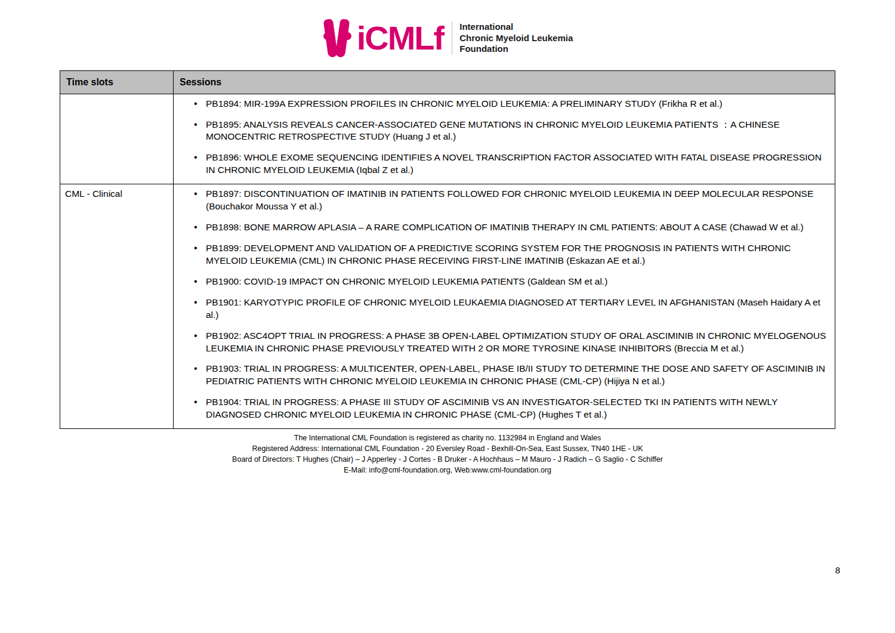iCMLf International
Chronic Myeloid Leukemia
Foundation
| Time slots | Sessions |
| --- | --- |
| | PB1894: MIR-199A EXPRESSION PROFILES IN CHRONIC MYELOID LEUKEMIA: A PRELIMINARY STUDY (Frikha R et al.) PB1895: ANALYSIS REVEALS CANCER-ASSOCIATED GENE MUTATIONS IN CHRONIC MYELOID LEUKEMIA PATIENTS ：A CHINESE MONOCENTRIC RETROSPECTIVE STUDY (Huang J et al.) PB1896: WHOLE EXOME SEQUENCING IDENTIFIES A NOVEL TRANSCRIPTION FACTOR ASSOCIATED WITH FATAL DISEASE PROGRESSION IN CHRONIC MYELOID LEUKEMIA (Iqbal Z et al.) |
| CML - Clinical | PB1897: DISCONTINUATION OF IMATINIB IN PATIENTS FOLLOWED FOR CHRONIC MYELOID LEUKEMIA IN DEEP MOLECULAR RESPONSE (Bouchakor Moussa Y et al.) PB1898: BONE MARROW APLASIA – A RARE COMPLICATION OF IMATINIB THERAPY IN CML PATIENTS: ABOUT A CASE (Chawad W et al.) PB1899: DEVELOPMENT AND VALIDATION OF A PREDICTIVE SCORING SYSTEM FOR THE PROGNOSIS IN PATIENTS WITH CHRONIC MYELOID LEUKEMIA (CML) IN CHRONIC PHASE RECEIVING FIRST-LINE IMATINIB (Eskazan AE et al.) PB1900: COVID-19 IMPACT ON CHRONIC MYELOID LEUKEMIA PATIENTS (Galdean SM et al.) PB1901: KARYOTYPIC PROFILE OF CHRONIC MYELOID LEUKAEMIA DIAGNOSED AT TERTIARY LEVEL IN AFGHANISTAN (Maseh Haidary A et al.) PB1902: ASC4OPT TRIAL IN PROGRESS: A PHASE 3B OPEN-LABEL OPTIMIZATION STUDY OF ORAL ASCIMINIB IN CHRONIC MYELOGENOUS LEUKEMIA IN CHRONIC PHASE PREVIOUSLY TREATED WITH 2 OR MORE TYROSINE KINASE INHIBITORS (Breccia M et al.) PB1903: TRIAL IN PROGRESS: A MULTICENTER, OPEN-LABEL, PHASE IB/II STUDY TO DETERMINE THE DOSE AND SAFETY OF ASCIMINIB IN PEDIATRIC PATIENTS WITH CHRONIC MYELOID LEUKEMIA IN CHRONIC PHASE (CML-CP) (Hijiya N et al.) PB1904: TRIAL IN PROGRESS: A PHASE III STUDY OF ASCIMINIB VS AN INVESTIGATOR-SELECTED TKI IN PATIENTS WITH NEWLY DIAGNOSED CHRONIC MYELOID LEUKEMIA IN CHRONIC PHASE (CML-CP) (Hughes T et al.) |
8
The International CML Foundation is registered as charity no. 1132984 in England and Wales
Registered Address: International CML Foundation - 20 Eversley Road - Bexhill-On-Sea, East Sussex, TN40 1HE - UK
Board of Directors: T Hughes (Chair) – J Apperley - J Cortes - B Druker - A Hochhaus – M Mauro - J Radich – G Saglio - C Schiffer
E-Mail: info@cml-foundation.org, Web:www.cml-foundation.org